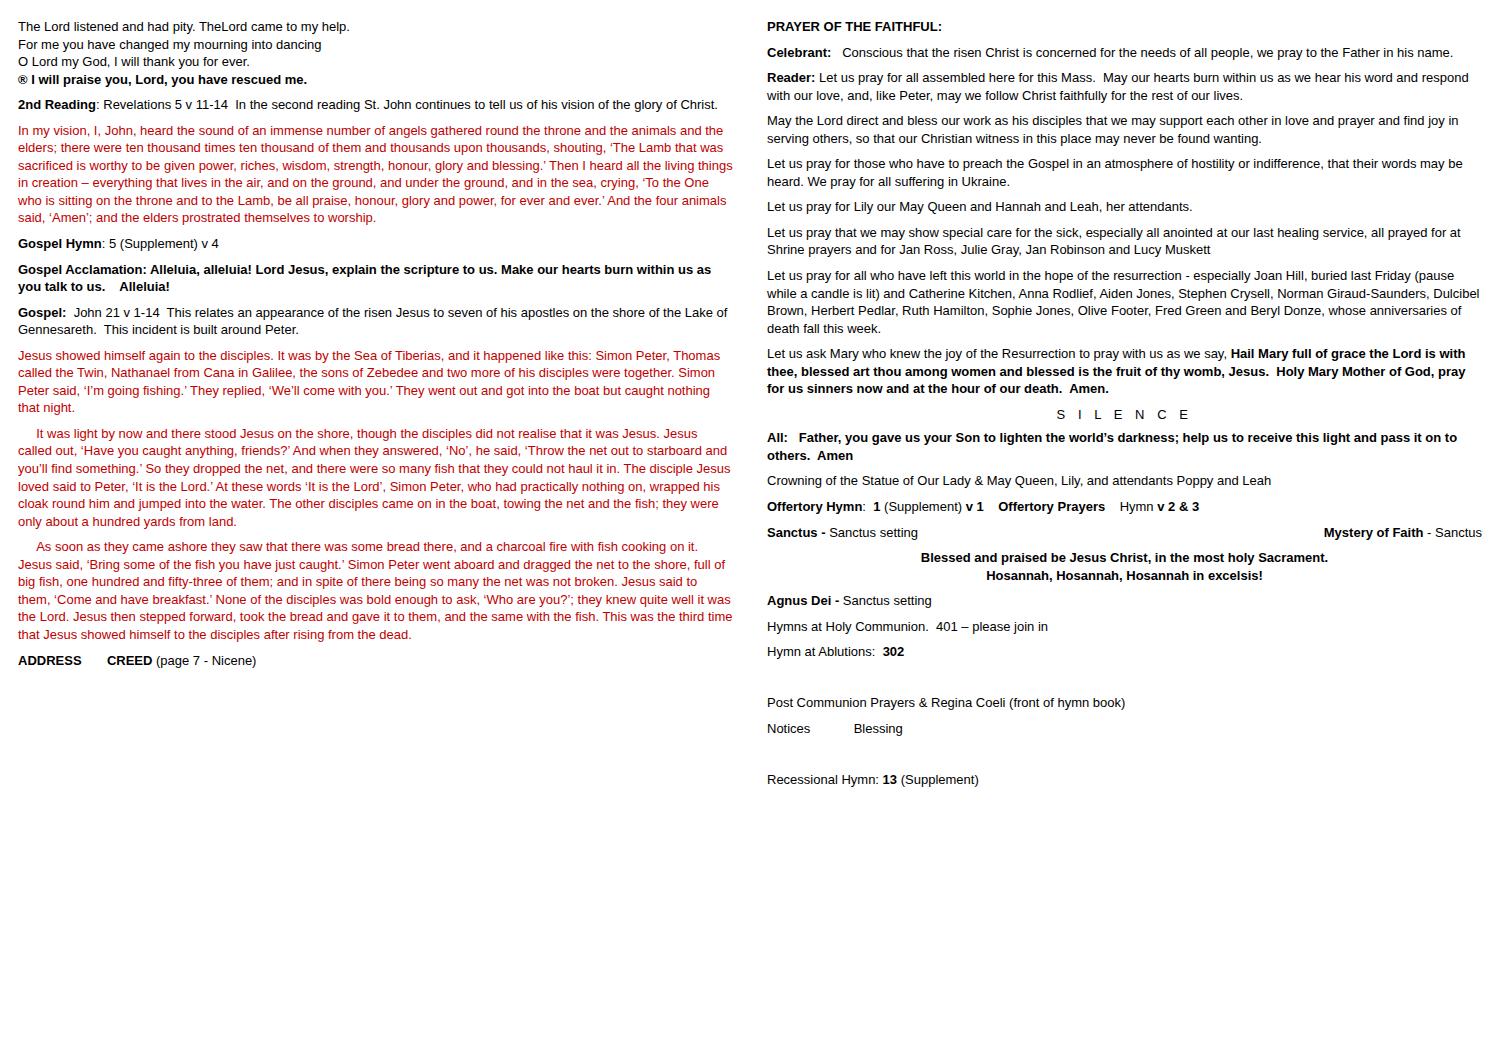The Lord listened and had pity. TheLord came to my help.
For me you have changed my mourning into dancing
O Lord my God, I will thank you for ever.
® I will praise you, Lord, you have rescued me.
2nd Reading: Revelations 5 v 11-14 In the second reading St. John continues to tell us of his vision of the glory of Christ.
In my vision, I, John, heard the sound of an immense number of angels gathered round the throne and the animals and the elders; there were ten thousand times ten thousand of them and thousands upon thousands, shouting, ‘The Lamb that was sacrificed is worthy to be given power, riches, wisdom, strength, honour, glory and blessing.’ Then I heard all the living things in creation – everything that lives in the air, and on the ground, and under the ground, and in the sea, crying, ‘To the One who is sitting on the throne and to the Lamb, be all praise, honour, glory and power, for ever and ever.’ And the four animals said, ‘Amen’; and the elders prostrated themselves to worship.
Gospel Hymn: 5 (Supplement) v 4
Gospel Acclamation: Alleluia, alleluia! Lord Jesus, explain the scripture to us. Make our hearts burn within us as you talk to us. Alleluia!
Gospel: John 21 v 1-14 This relates an appearance of the risen Jesus to seven of his apostles on the shore of the Lake of Gennesareth. This incident is built around Peter.
Jesus showed himself again to the disciples. It was by the Sea of Tiberias, and it happened like this: Simon Peter, Thomas called the Twin, Nathanael from Cana in Galilee, the sons of Zebedee and two more of his disciples were together. Simon Peter said, ‘I’m going fishing.’ They replied, ‘We’ll come with you.’ They went out and got into the boat but caught nothing that night.
It was light by now and there stood Jesus on the shore, though the disciples did not realise that it was Jesus. Jesus called out, ‘Have you caught anything, friends?’ And when they answered, ‘No’, he said, ‘Throw the net out to starboard and you’ll find something.’ So they dropped the net, and there were so many fish that they could not haul it in. The disciple Jesus loved said to Peter, ‘It is the Lord.’ At these words ‘It is the Lord’, Simon Peter, who had practically nothing on, wrapped his cloak round him and jumped into the water. The other disciples came on in the boat, towing the net and the fish; they were only about a hundred yards from land.
As soon as they came ashore they saw that there was some bread there, and a charcoal fire with fish cooking on it. Jesus said, ‘Bring some of the fish you have just caught.’ Simon Peter went aboard and dragged the net to the shore, full of big fish, one hundred and fifty-three of them; and in spite of there being so many the net was not broken. Jesus said to them, ‘Come and have breakfast.’ None of the disciples was bold enough to ask, ‘Who are you?’; they knew quite well it was the Lord. Jesus then stepped forward, took the bread and gave it to them, and the same with the fish. This was the third time that Jesus showed himself to the disciples after rising from the dead.
ADDRESS CREED (page 7 - Nicene)
PRAYER OF THE FAITHFUL:
Celebrant: Conscious that the risen Christ is concerned for the needs of all people, we pray to the Father in his name.
Reader: Let us pray for all assembled here for this Mass. May our hearts burn within us as we hear his word and respond with our love, and, like Peter, may we follow Christ faithfully for the rest of our lives.
May the Lord direct and bless our work as his disciples that we may support each other in love and prayer and find joy in serving others, so that our Christian witness in this place may never be found wanting.
Let us pray for those who have to preach the Gospel in an atmosphere of hostility or indifference, that their words may be heard. We pray for all suffering in Ukraine.
Let us pray for Lily our May Queen and Hannah and Leah, her attendants.
Let us pray that we may show special care for the sick, especially all anointed at our last healing service, all prayed for at Shrine prayers and for Jan Ross, Julie Gray, Jan Robinson and Lucy Muskett
Let us pray for all who have left this world in the hope of the resurrection - especially Joan Hill, buried last Friday (pause while a candle is lit) and Catherine Kitchen, Anna Rodlief, Aiden Jones, Stephen Crysell, Norman Giraud-Saunders, Dulcibel Brown, Herbert Pedlar, Ruth Hamilton, Sophie Jones, Olive Footer, Fred Green and Beryl Donze, whose anniversaries of death fall this week.
Let us ask Mary who knew the joy of the Resurrection to pray with us as we say, Hail Mary full of grace the Lord is with thee, blessed art thou among women and blessed is the fruit of thy womb, Jesus. Holy Mary Mother of God, pray for us sinners now and at the hour of our death. Amen.
S I L E N C E
All: Father, you gave us your Son to lighten the world’s darkness; help us to receive this light and pass it on to others. Amen
Crowning of the Statue of Our Lady & May Queen, Lily, and attendants Poppy and Leah
Offertory Hymn: 1 (Supplement) v 1 Offertory Prayers Hymn v 2 & 3
Sanctus - Sanctus setting Mystery of Faith - Sanctus
Blessed and praised be Jesus Christ, in the most holy Sacrament.
Hosannah, Hosannah, Hosannah in excelsis!
Agnus Dei - Sanctus setting
Hymns at Holy Communion. 401 – please join in
Hymn at Ablutions: 302
Post Communion Prayers & Regina Coeli (front of hymn book)
Notices Blessing
Recessional Hymn: 13 (Supplement)